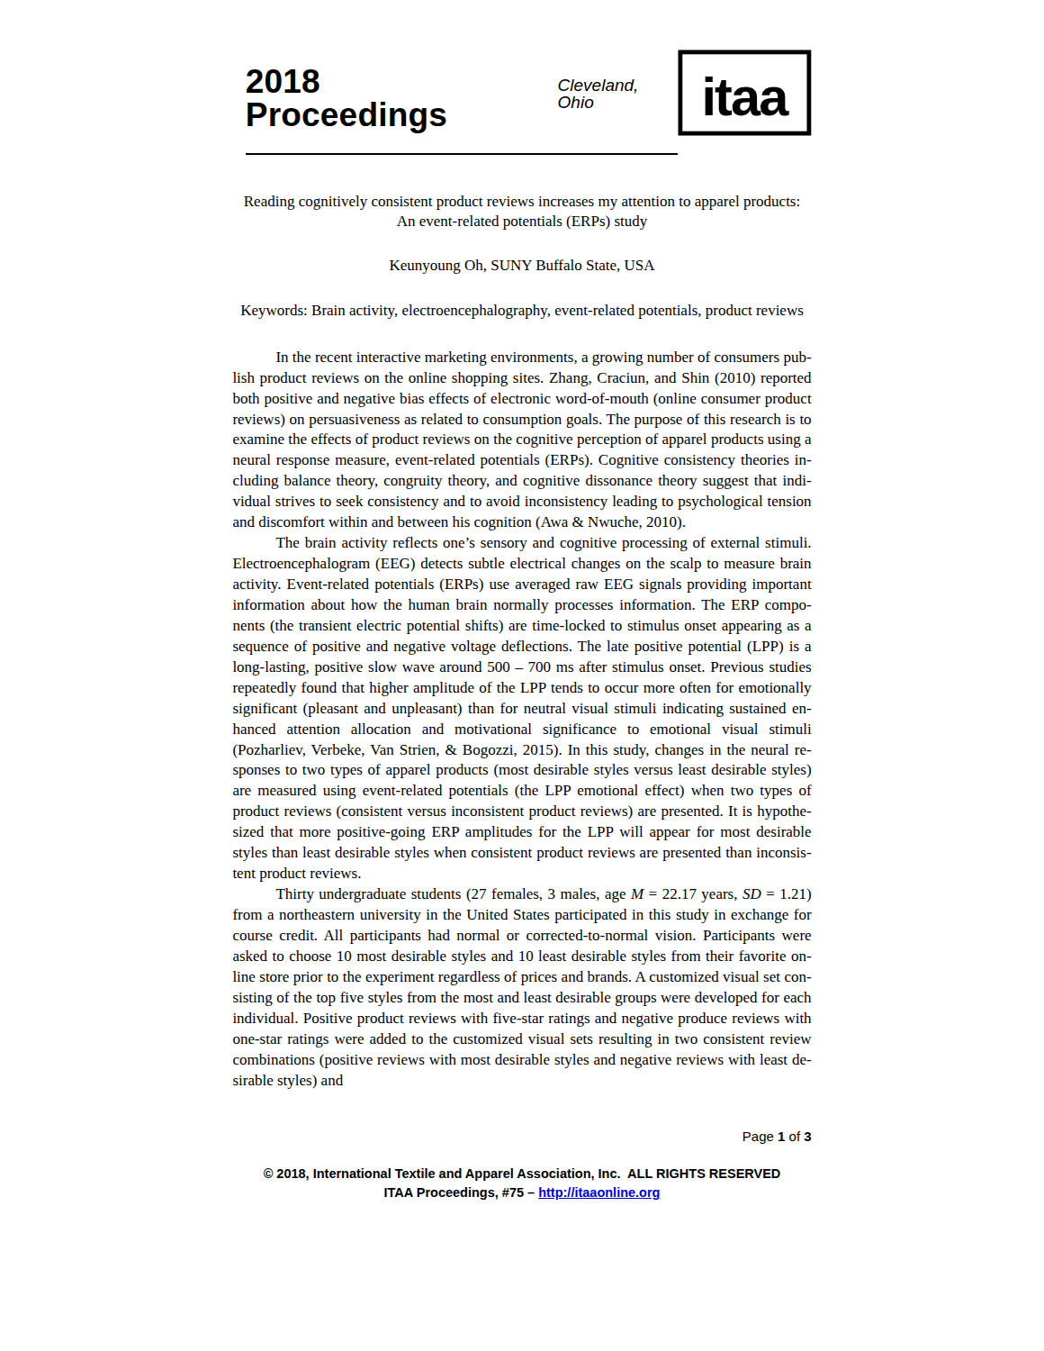2018 Proceedings Cleveland, Ohio
ITAA logo itaa
Reading cognitively consistent product reviews increases my attention to apparel products:
An event-related potentials (ERPs) study
Keunyoung Oh, SUNY Buffalo State, USA
Keywords: Brain activity, electroencephalography, event-related potentials, product reviews
In the recent interactive marketing environments, a growing number of consumers publish product reviews on the online shopping sites. Zhang, Craciun, and Shin (2010) reported both positive and negative bias effects of electronic word-of-mouth (online consumer product reviews) on persuasiveness as related to consumption goals. The purpose of this research is to examine the effects of product reviews on the cognitive perception of apparel products using a neural response measure, event-related potentials (ERPs). Cognitive consistency theories including balance theory, congruity theory, and cognitive dissonance theory suggest that individual strives to seek consistency and to avoid inconsistency leading to psychological tension and discomfort within and between his cognition (Awa & Nwuche, 2010).
The brain activity reflects one’s sensory and cognitive processing of external stimuli. Electroencephalogram (EEG) detects subtle electrical changes on the scalp to measure brain activity. Event-related potentials (ERPs) use averaged raw EEG signals providing important information about how the human brain normally processes information. The ERP components (the transient electric potential shifts) are time-locked to stimulus onset appearing as a sequence of positive and negative voltage deflections. The late positive potential (LPP) is a long-lasting, positive slow wave around 500 – 700 ms after stimulus onset. Previous studies repeatedly found that higher amplitude of the LPP tends to occur more often for emotionally significant (pleasant and unpleasant) than for neutral visual stimuli indicating sustained enhanced attention allocation and motivational significance to emotional visual stimuli (Pozharliev, Verbeke, Van Strien, & Bogozzi, 2015). In this study, changes in the neural responses to two types of apparel products (most desirable styles versus least desirable styles) are measured using event-related potentials (the LPP emotional effect) when two types of product reviews (consistent versus inconsistent product reviews) are presented. It is hypothesized that more positive-going ERP amplitudes for the LPP will appear for most desirable styles than least desirable styles when consistent product reviews are presented than inconsistent product reviews.
Thirty undergraduate students (27 females, 3 males, age M = 22.17 years, SD = 1.21) from a northeastern university in the United States participated in this study in exchange for course credit. All participants had normal or corrected-to-normal vision. Participants were asked to choose 10 most desirable styles and 10 least desirable styles from their favorite online store prior to the experiment regardless of prices and brands. A customized visual set consisting of the top five styles from the most and least desirable groups were developed for each individual. Positive product reviews with five-star ratings and negative produce reviews with one-star ratings were added to the customized visual sets resulting in two consistent review combinations (positive reviews with most desirable styles and negative reviews with least desirable styles) and
Page 1 of 3
© 2018, International Textile and Apparel Association, Inc. ALL RIGHTS RESERVED
ITAA Proceedings, #75 – http://itaaonline.org